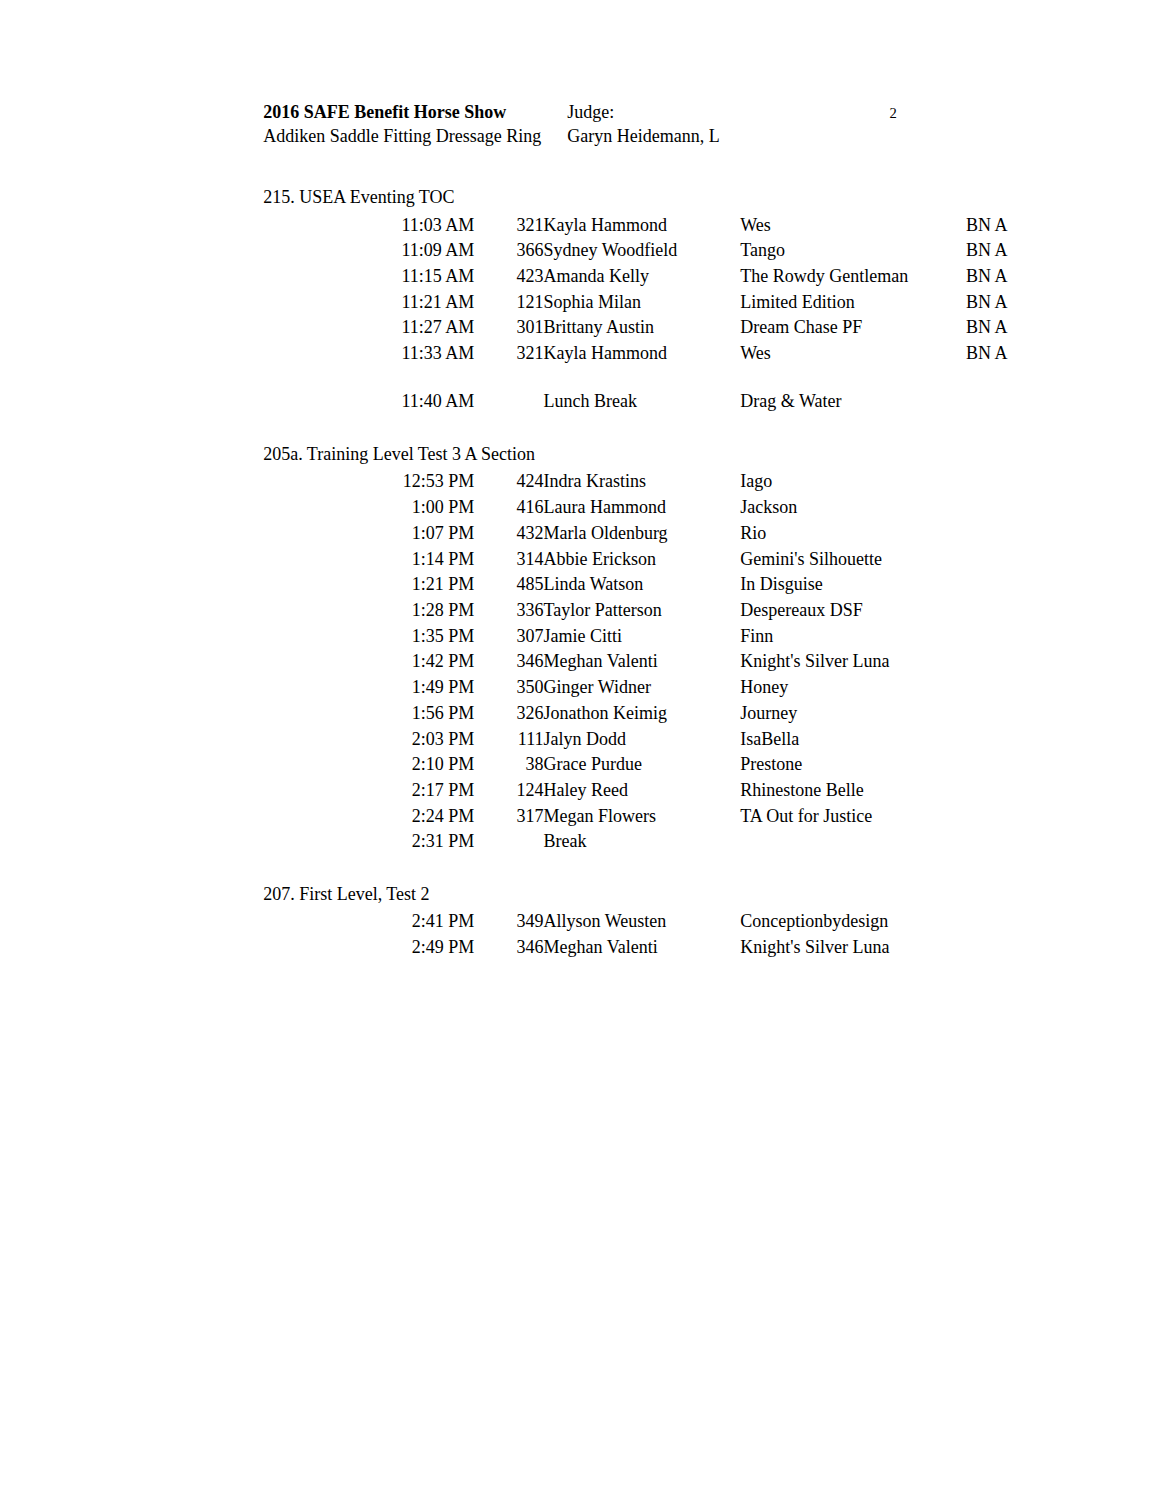2016 SAFE Benefit Horse Show
Judge:
2
Addiken Saddle Fitting Dressage Ring
Garyn Heidemann, L
215. USEA Eventing TOC
| 11:03 AM | 321 | Kayla Hammond | Wes | BN A |
| 11:09 AM | 366 | Sydney Woodfield | Tango | BN A |
| 11:15 AM | 423 | Amanda Kelly | The Rowdy Gentleman | BN A |
| 11:21 AM | 121 | Sophia Milan | Limited Edition | BN A |
| 11:27 AM | 301 | Brittany Austin | Dream Chase PF | BN A |
| 11:33 AM | 321 | Kayla Hammond | Wes | BN A |
| 11:40 AM | | Lunch Break | Drag & Water | |
205a. Training Level Test 3 A Section
| 12:53 PM | 424 | Indra Krastins | Iago | |
| 1:00 PM | 416 | Laura Hammond | Jackson | |
| 1:07 PM | 432 | Marla Oldenburg | Rio | |
| 1:14 PM | 314 | Abbie Erickson | Gemini's Silhouette | |
| 1:21 PM | 485 | Linda Watson | In Disguise | |
| 1:28 PM | 336 | Taylor Patterson | Despereaux DSF | |
| 1:35 PM | 307 | Jamie Citti | Finn | |
| 1:42 PM | 346 | Meghan Valenti | Knight's Silver Luna | |
| 1:49 PM | 350 | Ginger Widner | Honey | |
| 1:56 PM | 326 | Jonathon Keimig | Journey | |
| 2:03 PM | 111 | Jalyn Dodd | IsaBella | |
| 2:10 PM | 38 | Grace Purdue | Prestone | |
| 2:17 PM | 124 | Haley Reed | Rhinestone Belle | |
| 2:24 PM | 317 | Megan Flowers | TA Out for Justice | |
| 2:31 PM | | Break | | |
207. First Level, Test 2
| 2:41 PM | 349 | Allyson Weusten | Conceptionbydesign | |
| 2:49 PM | 346 | Meghan Valenti | Knight's Silver Luna | |